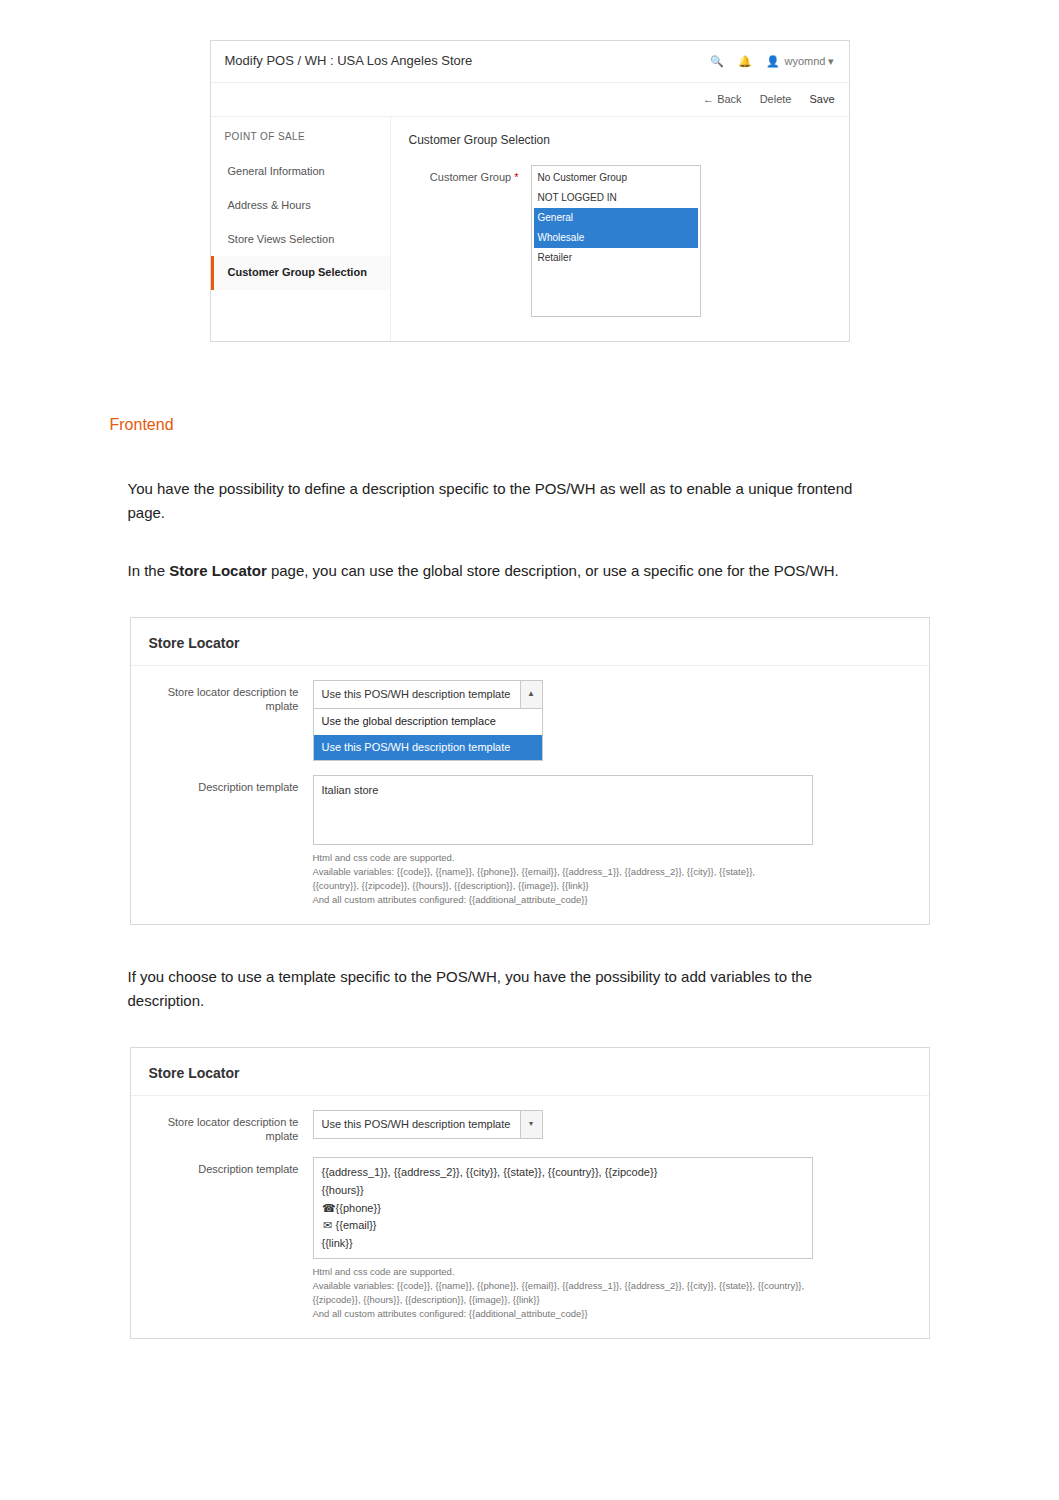Modify POS / WH : USA Los Angeles Store
🔍 🔔 👤 wyomnd ▾
← Back Delete Save
Point of Sale
General Information
Address & Hours
Store Views Selection
Customer Group Selection
Customer Group Selection
Customer Group *
No Customer Group
NOT LOGGED IN
General
Wholesale
Retailer
Frontend
You have the possibility to define a description specific to the POS/WH as well as to enable a unique frontend page.
In the Store Locator page, you can use the global store description, or use a specific one for the POS/WH.
Store Locator
Store locator description te
mplate
Use this POS/WH description template ▲
Use the global description templace
Use this POS/WH description template
Description template
Italian store
Html and css code are supported.
Available variables: {{code}}, {{name}}, {{phone}}, {{email}}, {{address_1}}, {{address_2}}, {{city}}, {{state}},
{{country}}, {{zipcode}}, {{hours}}, {{description}}, {{image}}, {{link}}
And all custom attributes configured: {{additional_attribute_code}}
If you choose to use a template specific to the POS/WH, you have the possibility to add variables to the description.
Store Locator
Store locator description te
mplate
Use this POS/WH description template ▾
Description template
{{address_1}}, {{address_2}}, {{city}}, {{state}}, {{country}}, {{zipcode}} {{hours}} ☎ {{phone}} ✉ {{email}} {{link}}
Html and css code are supported.
Available variables: {{code}}, {{name}}, {{phone}}, {{email}}, {{address_1}}, {{address_2}}, {{city}}, {{state}}, {{country}},
{{zipcode}}, {{hours}}, {{description}}, {{image}}, {{link}}
And all custom attributes configured: {{additional_attribute_code}}